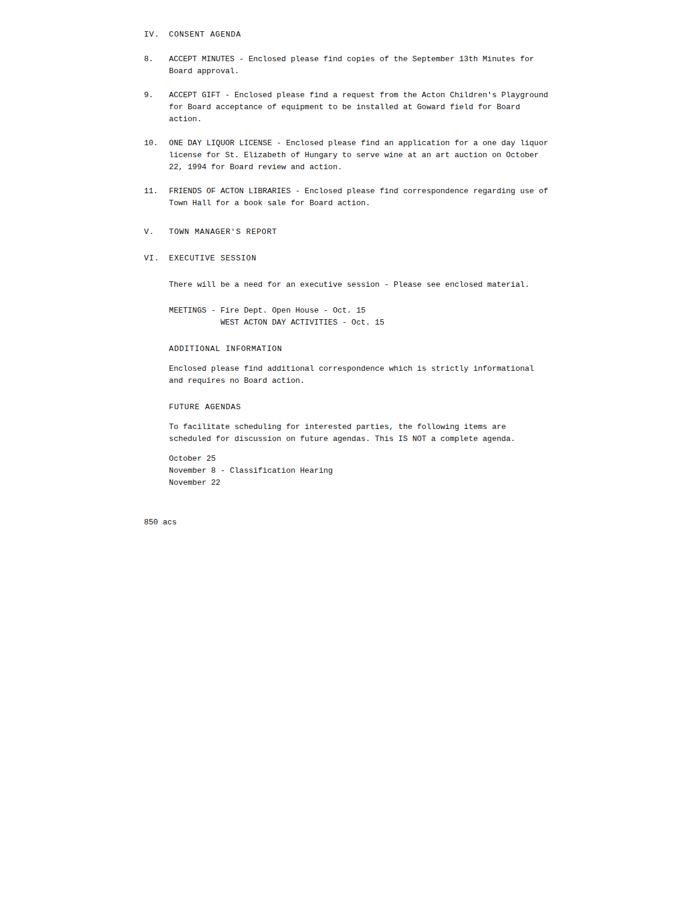IV. CONSENT AGENDA
8. ACCEPT MINUTES - Enclosed please find copies of the September 13th Minutes for Board approval.
9. ACCEPT GIFT - Enclosed please find a request from the Acton Children's Playground for Board acceptance of equipment to be installed at Goward field for Board action.
10. ONE DAY LIQUOR LICENSE - Enclosed please find an application for a one day liquor license for St. Elizabeth of Hungary to serve wine at an art auction on October 22, 1994 for Board review and action.
11. FRIENDS OF ACTON LIBRARIES - Enclosed please find correspondence regarding use of Town Hall for a book sale for Board action.
V. TOWN MANAGER'S REPORT
VI. EXECUTIVE SESSION
There will be a need for an executive session - Please see enclosed material.
MEETINGS - Fire Dept. Open House - Oct. 15
WEST ACTON DAY ACTIVITIES - Oct. 15
ADDITIONAL INFORMATION
Enclosed please find additional correspondence which is strictly informational and requires no Board action.
FUTURE AGENDAS
To facilitate scheduling for interested parties, the following items are scheduled for discussion on future agendas. This IS NOT a complete agenda.
October 25
November 8 - Classification Hearing
November 22
850 acs